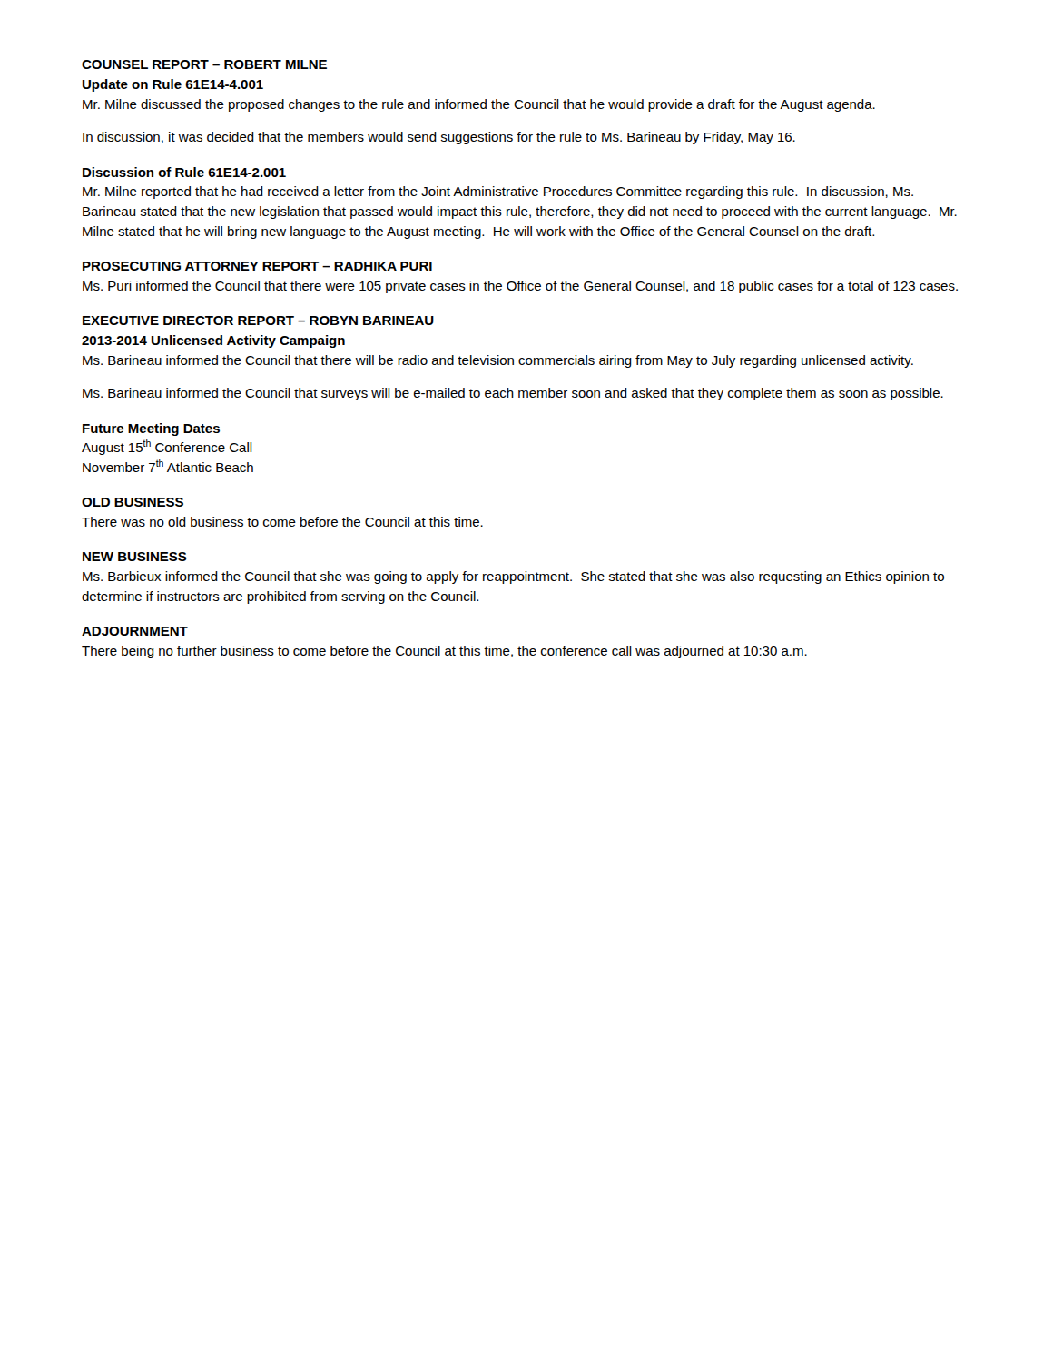Counsel Report – Robert Milne
Update on Rule 61E14-4.001
Mr. Milne discussed the proposed changes to the rule and informed the Council that he would provide a draft for the August agenda.
In discussion, it was decided that the members would send suggestions for the rule to Ms. Barineau by Friday, May 16.
Discussion of Rule 61E14-2.001
Mr. Milne reported that he had received a letter from the Joint Administrative Procedures Committee regarding this rule. In discussion, Ms. Barineau stated that the new legislation that passed would impact this rule, therefore, they did not need to proceed with the current language. Mr. Milne stated that he will bring new language to the August meeting. He will work with the Office of the General Counsel on the draft.
Prosecuting Attorney Report – Radhika Puri
Ms. Puri informed the Council that there were 105 private cases in the Office of the General Counsel, and 18 public cases for a total of 123 cases.
Executive Director Report – Robyn Barineau
2013-2014 Unlicensed Activity Campaign
Ms. Barineau informed the Council that there will be radio and television commercials airing from May to July regarding unlicensed activity.
Ms. Barineau informed the Council that surveys will be e-mailed to each member soon and asked that they complete them as soon as possible.
Future Meeting Dates
August 15th Conference Call
November 7th Atlantic Beach
Old Business
There was no old business to come before the Council at this time.
New Business
Ms. Barbieux informed the Council that she was going to apply for reappointment. She stated that she was also requesting an Ethics opinion to determine if instructors are prohibited from serving on the Council.
Adjournment
There being no further business to come before the Council at this time, the conference call was adjourned at 10:30 a.m.